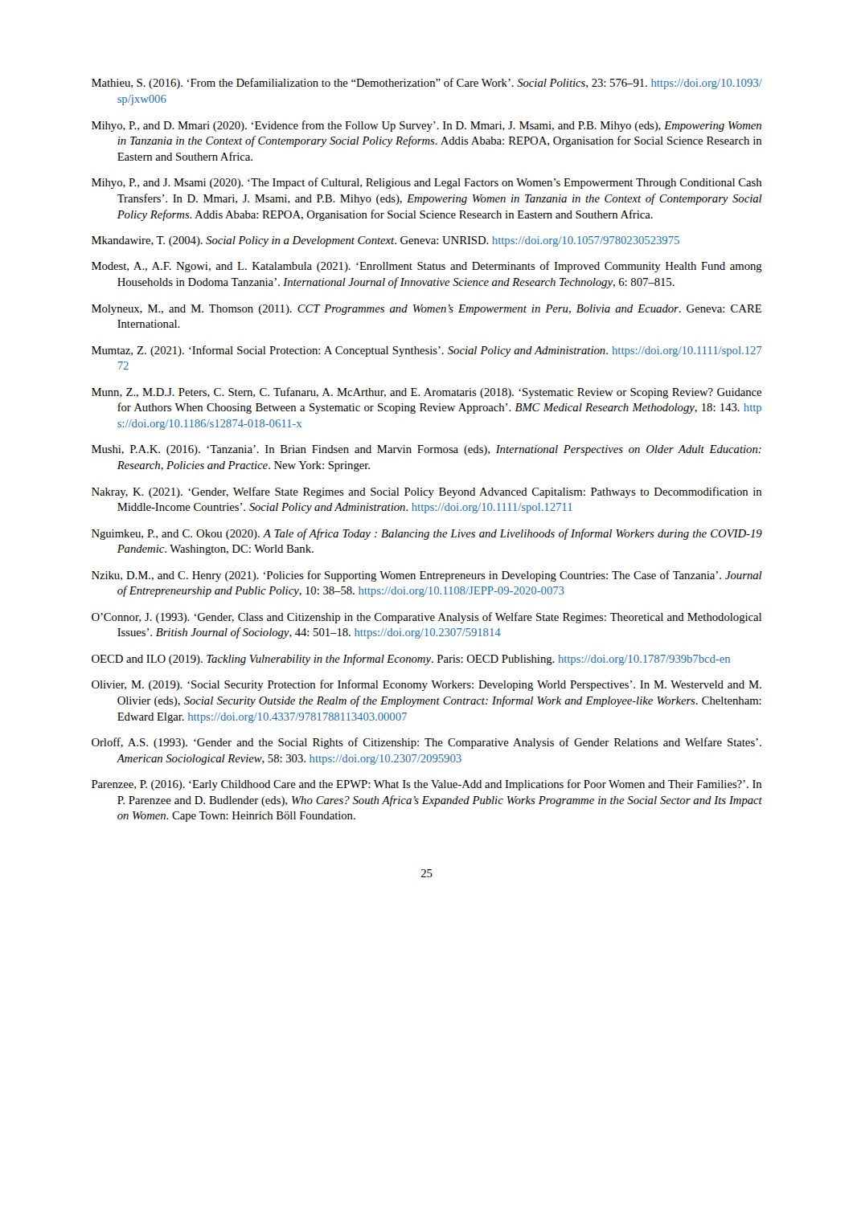Mathieu, S. (2016). ‘From the Defamilialization to the “Demotherization” of Care Work’. Social Politics, 23: 576–91. https://doi.org/10.1093/sp/jxw006
Mihyo, P., and D. Mmari (2020). ‘Evidence from the Follow Up Survey’. In D. Mmari, J. Msami, and P.B. Mihyo (eds), Empowering Women in Tanzania in the Context of Contemporary Social Policy Reforms. Addis Ababa: REPOA, Organisation for Social Science Research in Eastern and Southern Africa.
Mihyo, P., and J. Msami (2020). ‘The Impact of Cultural, Religious and Legal Factors on Women’s Empowerment Through Conditional Cash Transfers’. In D. Mmari, J. Msami, and P.B. Mihyo (eds), Empowering Women in Tanzania in the Context of Contemporary Social Policy Reforms. Addis Ababa: REPOA, Organisation for Social Science Research in Eastern and Southern Africa.
Mkandawire, T. (2004). Social Policy in a Development Context. Geneva: UNRISD. https://doi.org/10.1057/9780230523975
Modest, A., A.F. Ngowi, and L. Katalambula (2021). ‘Enrollment Status and Determinants of Improved Community Health Fund among Households in Dodoma Tanzania’. International Journal of Innovative Science and Research Technology, 6: 807–815.
Molyneux, M., and M. Thomson (2011). CCT Programmes and Women’s Empowerment in Peru, Bolivia and Ecuador. Geneva: CARE International.
Mumtaz, Z. (2021). ‘Informal Social Protection: A Conceptual Synthesis’. Social Policy and Administration. https://doi.org/10.1111/spol.12772
Munn, Z., M.D.J. Peters, C. Stern, C. Tufanaru, A. McArthur, and E. Aromataris (2018). ‘Systematic Review or Scoping Review? Guidance for Authors When Choosing Between a Systematic or Scoping Review Approach’. BMC Medical Research Methodology, 18: 143. https://doi.org/10.1186/s12874-018-0611-x
Mushi, P.A.K. (2016). ‘Tanzania’. In Brian Findsen and Marvin Formosa (eds), International Perspectives on Older Adult Education: Research, Policies and Practice. New York: Springer.
Nakray, K. (2021). ‘Gender, Welfare State Regimes and Social Policy Beyond Advanced Capitalism: Pathways to Decommodification in Middle‐Income Countries’. Social Policy and Administration. https://doi.org/10.1111/spol.12711
Nguimkeu, P., and C. Okou (2020). A Tale of Africa Today : Balancing the Lives and Livelihoods of Informal Workers during the COVID-19 Pandemic. Washington, DC: World Bank.
Nziku, D.M., and C. Henry (2021). ‘Policies for Supporting Women Entrepreneurs in Developing Countries: The Case of Tanzania’. Journal of Entrepreneurship and Public Policy, 10: 38–58. https://doi.org/10.1108/JEPP-09-2020-0073
O’Connor, J. (1993). ‘Gender, Class and Citizenship in the Comparative Analysis of Welfare State Regimes: Theoretical and Methodological Issues’. British Journal of Sociology, 44: 501–18. https://doi.org/10.2307/591814
OECD and ILO (2019). Tackling Vulnerability in the Informal Economy. Paris: OECD Publishing. https://doi.org/10.1787/939b7bcd-en
Olivier, M. (2019). ‘Social Security Protection for Informal Economy Workers: Developing World Perspectives’. In M. Westerveld and M. Olivier (eds), Social Security Outside the Realm of the Employment Contract: Informal Work and Employee-like Workers. Cheltenham: Edward Elgar. https://doi.org/10.4337/9781788113403.00007
Orloff, A.S. (1993). ‘Gender and the Social Rights of Citizenship: The Comparative Analysis of Gender Relations and Welfare States’. American Sociological Review, 58: 303. https://doi.org/10.2307/2095903
Parenzee, P. (2016). ‘Early Childhood Care and the EPWP: What Is the Value-Add and Implications for Poor Women and Their Families?’. In P. Parenzee and D. Budlender (eds), Who Cares? South Africa’s Expanded Public Works Programme in the Social Sector and Its Impact on Women. Cape Town: Heinrich Böll Foundation.
25